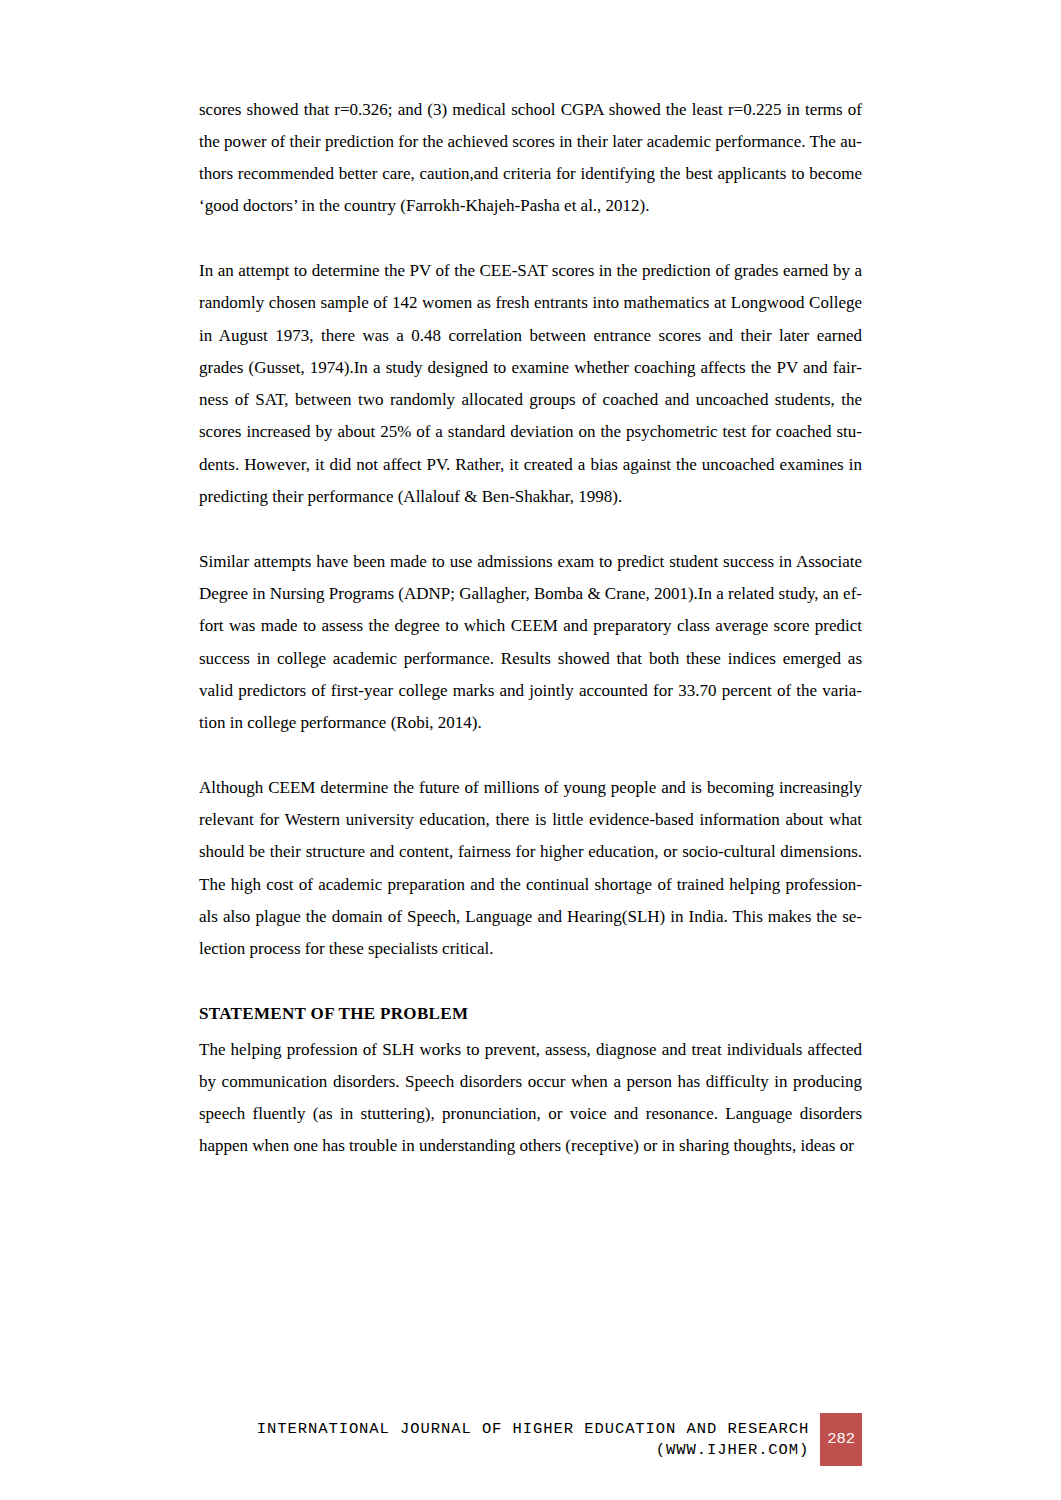scores showed that r=0.326; and (3) medical school CGPA showed the least r=0.225 in terms of the power of their prediction for the achieved scores in their later academic performance. The authors recommended better care, caution,and criteria for identifying the best applicants to become ‘good doctors’ in the country (Farrokh-Khajeh-Pasha et al., 2012).
In an attempt to determine the PV of the CEE-SAT scores in the prediction of grades earned by a randomly chosen sample of 142 women as fresh entrants into mathematics at Longwood College in August 1973, there was a 0.48 correlation between entrance scores and their later earned grades (Gusset, 1974).In a study designed to examine whether coaching affects the PV and fairness of SAT, between two randomly allocated groups of coached and uncoached students, the scores increased by about 25% of a standard deviation on the psychometric test for coached students. However, it did not affect PV. Rather, it created a bias against the uncoached examines in predicting their performance (Allalouf & Ben-Shakhar, 1998).
Similar attempts have been made to use admissions exam to predict student success in Associate Degree in Nursing Programs (ADNP; Gallagher, Bomba & Crane, 2001).In a related study, an effort was made to assess the degree to which CEEM and preparatory class average score predict success in college academic performance. Results showed that both these indices emerged as valid predictors of first-year college marks and jointly accounted for 33.70 percent of the variation in college performance (Robi, 2014).
Although CEEM determine the future of millions of young people and is becoming increasingly relevant for Western university education, there is little evidence-based information about what should be their structure and content, fairness for higher education, or socio-cultural dimensions. The high cost of academic preparation and the continual shortage of trained helping professionals also plague the domain of Speech, Language and Hearing(SLH) in India. This makes the selection process for these specialists critical.
STATEMENT OF THE PROBLEM
The helping profession of SLH works to prevent, assess, diagnose and treat individuals affected by communication disorders. Speech disorders occur when a person has difficulty in producing speech fluently (as in stuttering), pronunciation, or voice and resonance. Language disorders happen when one has trouble in understanding others (receptive) or in sharing thoughts, ideas or
INTERNATIONAL JOURNAL OF HIGHER EDUCATION AND RESEARCH
(WWW.IJHER.COM)
282